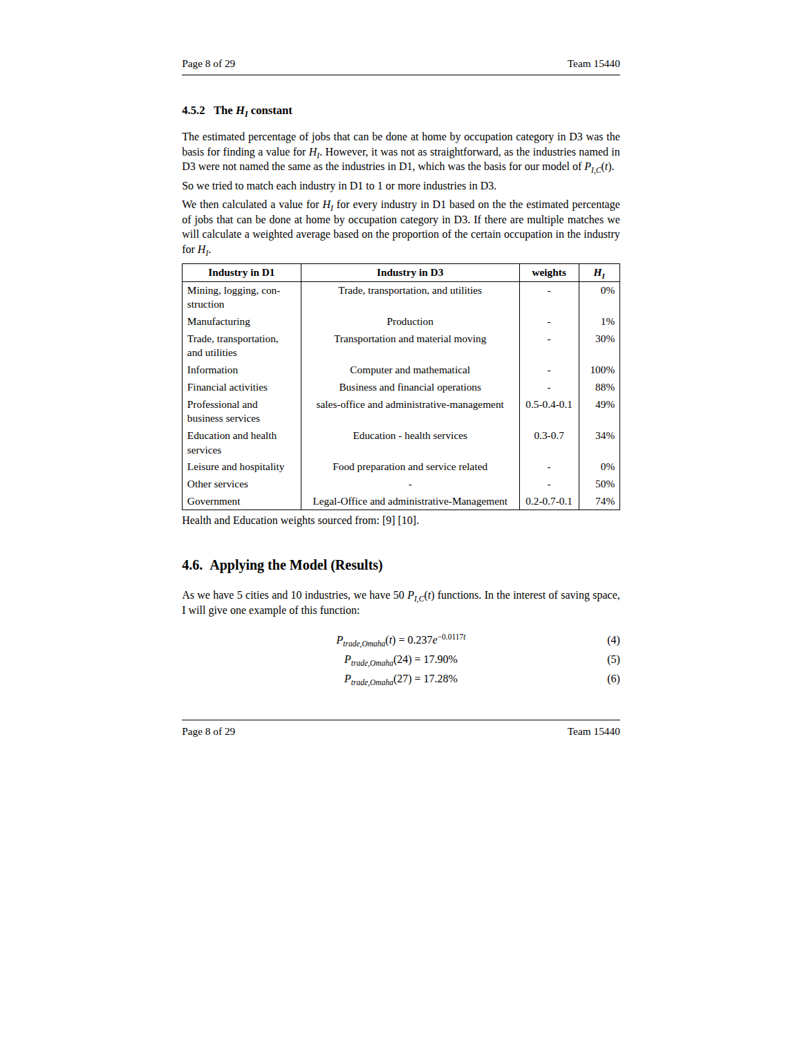Page 8 of 29 Team 15440
4.5.2 The HI constant
The estimated percentage of jobs that can be done at home by occupation category in D3 was the basis for finding a value for HI. However, it was not as straightforward, as the industries named in D3 were not named the same as the industries in D1, which was the basis for our model of PI,C(t).
So we tried to match each industry in D1 to 1 or more industries in D3.
We then calculated a value for HI for every industry in D1 based on the the estimated percentage of jobs that can be done at home by occupation category in D3. If there are multiple matches we will calculate a weighted average based on the proportion of the certain occupation in the industry for HI.
| Industry in D1 | Industry in D3 | weights | H I |
| --- | --- | --- | --- |
| Mining, logging, con- struction | Trade, transportation, and utilities | - | 0% |
| Manufacturing | Production | - | 1% |
| Trade, transportation, and utilities | Transportation and material moving | - | 30% |
| Information | Computer and mathematical | - | 100% |
| Financial activities | Business and financial operations | - | 88% |
| Professional and business services | sales-office and administrative-management | 0.5-0.4-0.1 | 49% |
| Education and health services | Education - health services | 0.3-0.7 | 34% |
| Leisure and hospitality | Food preparation and service related | - | 0% |
| Other services | - | - | 50% |
| Government | Legal-Office and administrative-Management | 0.2-0.7-0.1 | 74% |
Health and Education weights sourced from: [9] [10].
4.6. Applying the Model (Results)
As we have 5 cities and 10 industries, we have 50 PI,C(t) functions. In the interest of saving space, I will give one example of this function:
Ptrade,Omaha(t) = 0.237e−0.0117t (4)
Ptrade,Omaha(24) = 17.90% (5)
Ptrade,Omaha(27) = 17.28% (6)
Page 8 of 29 Team 15440